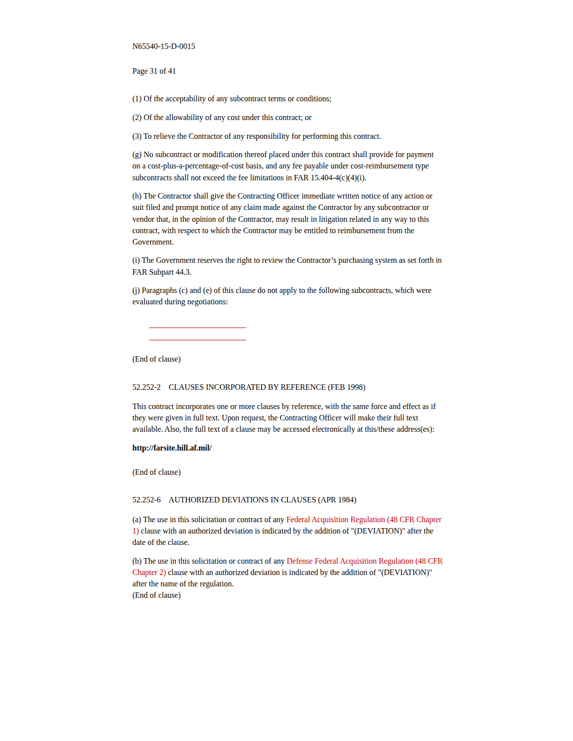N65540-15-D-0015
Page 31 of 41
(1) Of the acceptability of any subcontract terms or conditions;
(2) Of the allowability of any cost under this contract; or
(3) To relieve the Contractor of any responsibility for performing this contract.
(g) No subcontract or modification thereof placed under this contract shall provide for payment on a cost-plus-a-percentage-of-cost basis, and any fee payable under cost-reimbursement type subcontracts shall not exceed the fee limitations in FAR 15.404-4(c)(4)(i).
(h) The Contractor shall give the Contracting Officer immediate written notice of any action or suit filed and prompt notice of any claim made against the Contractor by any subcontractor or vendor that, in the opinion of the Contractor, may result in litigation related in any way to this contract, with respect to which the Contractor may be entitled to reimbursement from the Government.
(i) The Government reserves the right to review the Contractor’s purchasing system as set forth in FAR Subpart 44.3.
(j) Paragraphs (c) and (e) of this clause do not apply to the following subcontracts, which were evaluated during negotiations:
(End of clause)
52.252-2 CLAUSES INCORPORATED BY REFERENCE (FEB 1998)
This contract incorporates one or more clauses by reference, with the same force and effect as if they were given in full text. Upon request, the Contracting Officer will make their full text available. Also, the full text of a clause may be accessed electronically at this/these address(es):
http://farsite.hill.af.mil/
(End of clause)
52.252-6 AUTHORIZED DEVIATIONS IN CLAUSES (APR 1984)
(a) The use in this solicitation or contract of any Federal Acquisition Regulation (48 CFR Chapter 1) clause with an authorized deviation is indicated by the addition of "(DEVIATION)" after the date of the clause.
(b) The use in this solicitation or contract of any Defense Federal Acquisition Regulation (48 CFR Chapter 2) clause with an authorized deviation is indicated by the addition of "(DEVIATION)" after the name of the regulation.
(End of clause)